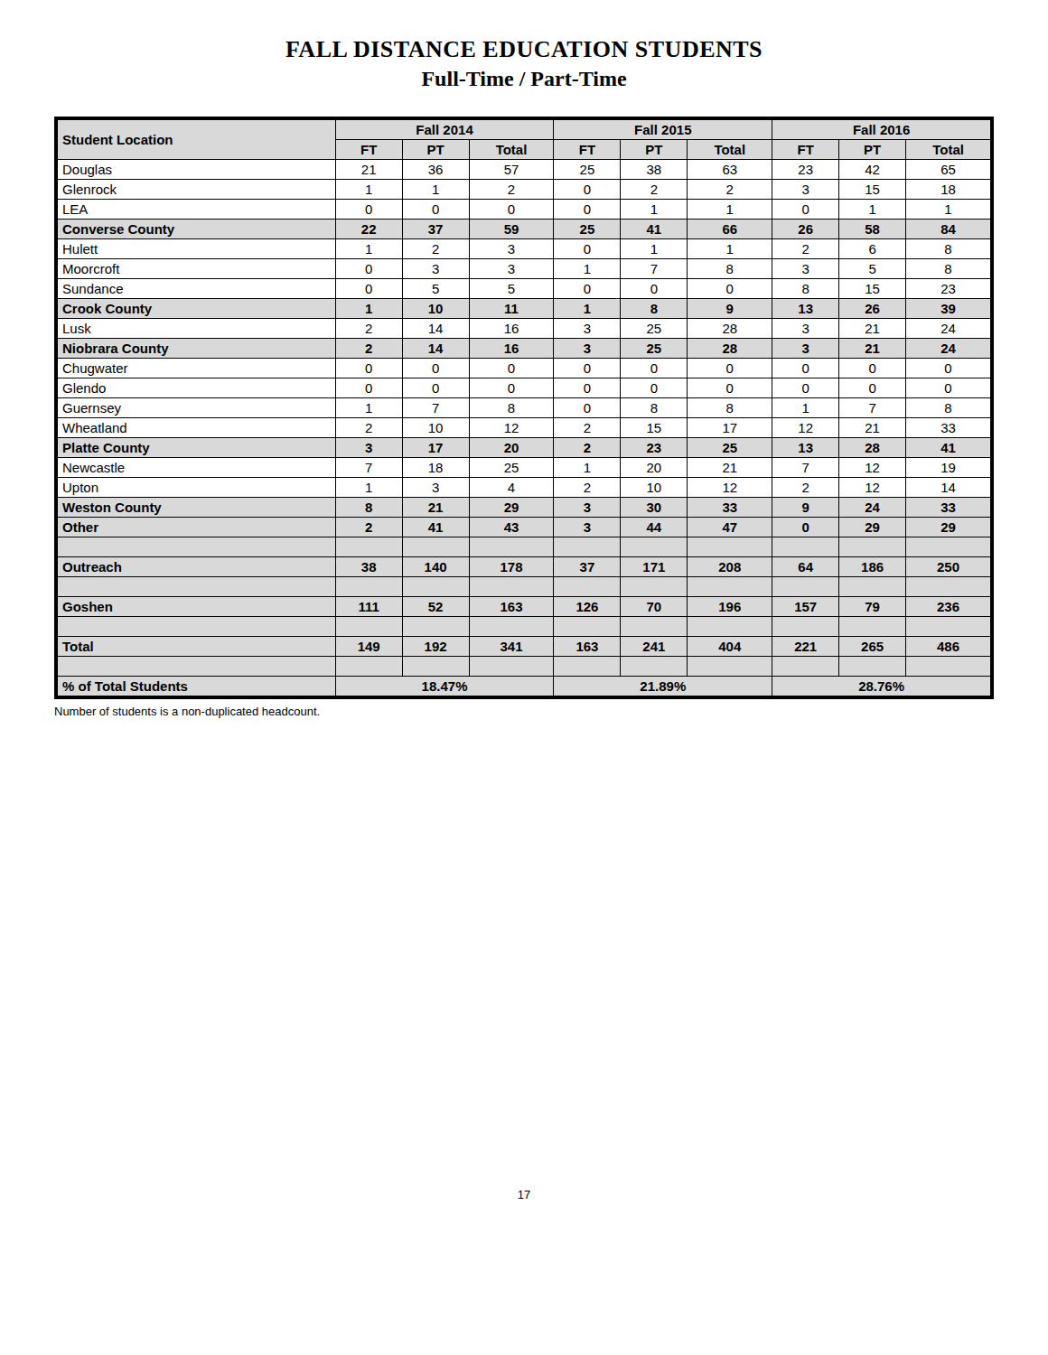FALL DISTANCE EDUCATION STUDENTS
Full-Time / Part-Time
| Student Location | Fall 2014 | Fall 2015 | Fall 2016 |
| --- | --- | --- | --- |
| FT | PT | Total | FT | PT | Total | FT | PT | Total |
| Douglas | 21 | 36 | 57 | 25 | 38 | 63 | 23 | 42 | 65 |
| Glenrock | 1 | 1 | 2 | 0 | 2 | 2 | 3 | 15 | 18 |
| LEA | 0 | 0 | 0 | 0 | 1 | 1 | 0 | 1 | 1 |
| Converse County | 22 | 37 | 59 | 25 | 41 | 66 | 26 | 58 | 84 |
| Hulett | 1 | 2 | 3 | 0 | 1 | 1 | 2 | 6 | 8 |
| Moorcroft | 0 | 3 | 3 | 1 | 7 | 8 | 3 | 5 | 8 |
| Sundance | 0 | 5 | 5 | 0 | 0 | 0 | 8 | 15 | 23 |
| Crook County | 1 | 10 | 11 | 1 | 8 | 9 | 13 | 26 | 39 |
| Lusk | 2 | 14 | 16 | 3 | 25 | 28 | 3 | 21 | 24 |
| Niobrara County | 2 | 14 | 16 | 3 | 25 | 28 | 3 | 21 | 24 |
| Chugwater | 0 | 0 | 0 | 0 | 0 | 0 | 0 | 0 | 0 |
| Glendo | 0 | 0 | 0 | 0 | 0 | 0 | 0 | 0 | 0 |
| Guernsey | 1 | 7 | 8 | 0 | 8 | 8 | 1 | 7 | 8 |
| Wheatland | 2 | 10 | 12 | 2 | 15 | 17 | 12 | 21 | 33 |
| Platte County | 3 | 17 | 20 | 2 | 23 | 25 | 13 | 28 | 41 |
| Newcastle | 7 | 18 | 25 | 1 | 20 | 21 | 7 | 12 | 19 |
| Upton | 1 | 3 | 4 | 2 | 10 | 12 | 2 | 12 | 14 |
| Weston County | 8 | 21 | 29 | 3 | 30 | 33 | 9 | 24 | 33 |
| Other | 2 | 41 | 43 | 3 | 44 | 47 | 0 | 29 | 29 |
| Outreach | 38 | 140 | 178 | 37 | 171 | 208 | 64 | 186 | 250 |
| Goshen | 111 | 52 | 163 | 126 | 70 | 196 | 157 | 79 | 236 |
| Total | 149 | 192 | 341 | 163 | 241 | 404 | 221 | 265 | 486 |
| % of Total Students | 18.47% | 21.89% | 28.76% |
Number of students is a non-duplicated headcount.
17